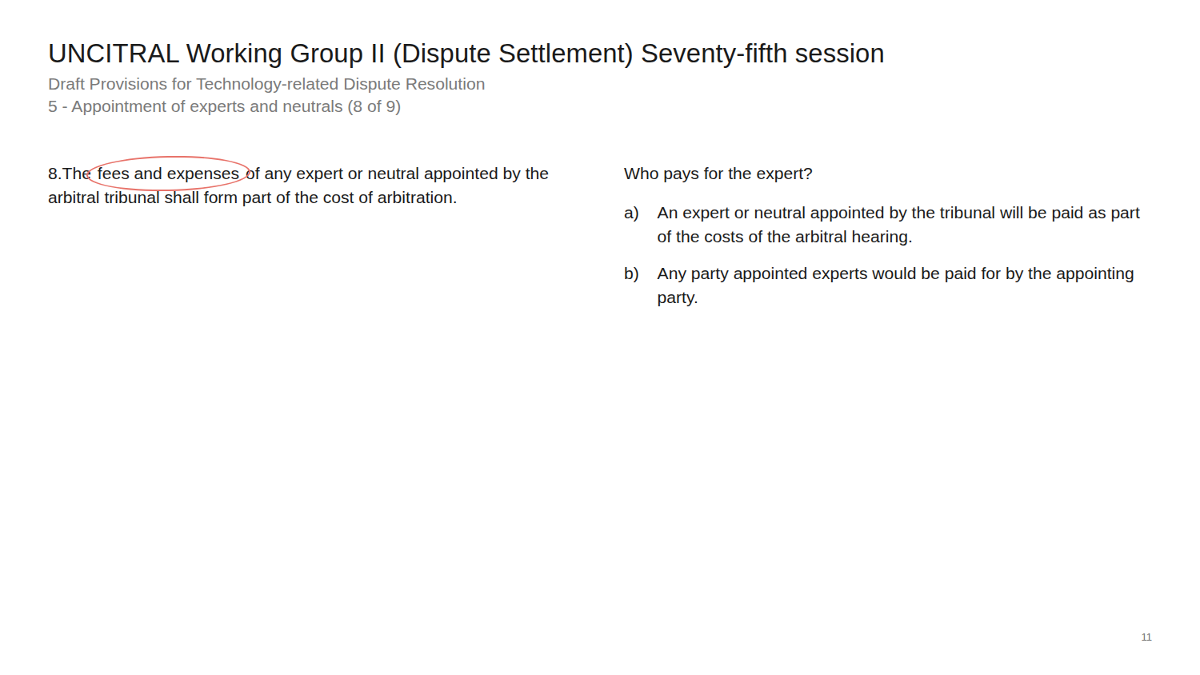UNCITRAL Working Group II (Dispute Settlement) Seventy-fifth session
Draft Provisions for Technology-related Dispute Resolution 5 - Appointment of experts and neutrals (8 of 9)
8.The fees and expenses of any expert or neutral appointed by the arbitral tribunal shall form part of the cost of arbitration.
Who pays for the expert?
An expert or neutral appointed by the tribunal will be paid as part of the costs of the arbitral hearing.
Any party appointed experts would be paid for by the appointing party.
11